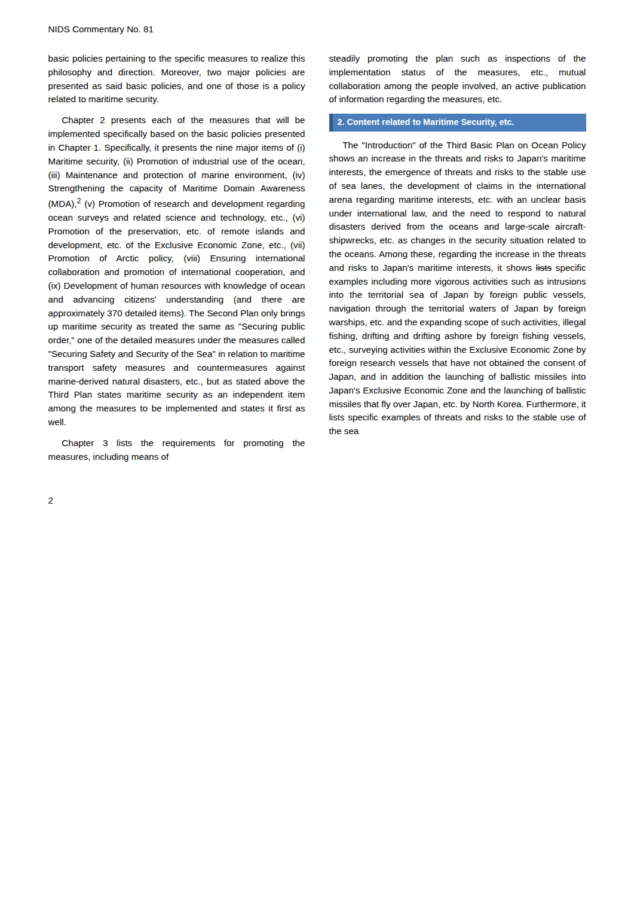NIDS Commentary No. 81
basic policies pertaining to the specific measures to realize this philosophy and direction. Moreover, two major policies are presented as said basic policies, and one of those is a policy related to maritime security.
Chapter 2 presents each of the measures that will be implemented specifically based on the basic policies presented in Chapter 1. Specifically, it presents the nine major items of (i) Maritime security, (ii) Promotion of industrial use of the ocean, (iii) Maintenance and protection of marine environment, (iv) Strengthening the capacity of Maritime Domain Awareness (MDA),2 (v) Promotion of research and development regarding ocean surveys and related science and technology, etc., (vi) Promotion of the preservation, etc. of remote islands and development, etc. of the Exclusive Economic Zone, etc., (vii) Promotion of Arctic policy, (viii) Ensuring international collaboration and promotion of international cooperation, and (ix) Development of human resources with knowledge of ocean and advancing citizens' understanding (and there are approximately 370 detailed items). The Second Plan only brings up maritime security as treated the same as "Securing public order," one of the detailed measures under the measures called "Securing Safety and Security of the Sea" in relation to maritime transport safety measures and countermeasures against marine-derived natural disasters, etc., but as stated above the Third Plan states maritime security as an independent item among the measures to be implemented and states it first as well.
Chapter 3 lists the requirements for promoting the measures, including means of
steadily promoting the plan such as inspections of the implementation status of the measures, etc., mutual collaboration among the people involved, an active publication of information regarding the measures, etc.
2. Content related to Maritime Security, etc.
The "Introduction" of the Third Basic Plan on Ocean Policy shows an increase in the threats and risks to Japan's maritime interests, the emergence of threats and risks to the stable use of sea lanes, the development of claims in the international arena regarding maritime interests, etc. with an unclear basis under international law, and the need to respond to natural disasters derived from the oceans and large-scale aircraft-shipwrecks, etc. as changes in the security situation related to the oceans. Among these, regarding the increase in the threats and risks to Japan's maritime interests, it shows lists specific examples including more vigorous activities such as intrusions into the territorial sea of Japan by foreign public vessels, navigation through the territorial waters of Japan by foreign warships, etc. and the expanding scope of such activities, illegal fishing, drifting and drifting ashore by foreign fishing vessels, etc., surveying activities within the Exclusive Economic Zone by foreign research vessels that have not obtained the consent of Japan, and in addition the launching of ballistic missiles into Japan's Exclusive Economic Zone and the launching of ballistic missiles that fly over Japan, etc. by North Korea. Furthermore, it lists specific examples of threats and risks to the stable use of the sea
2